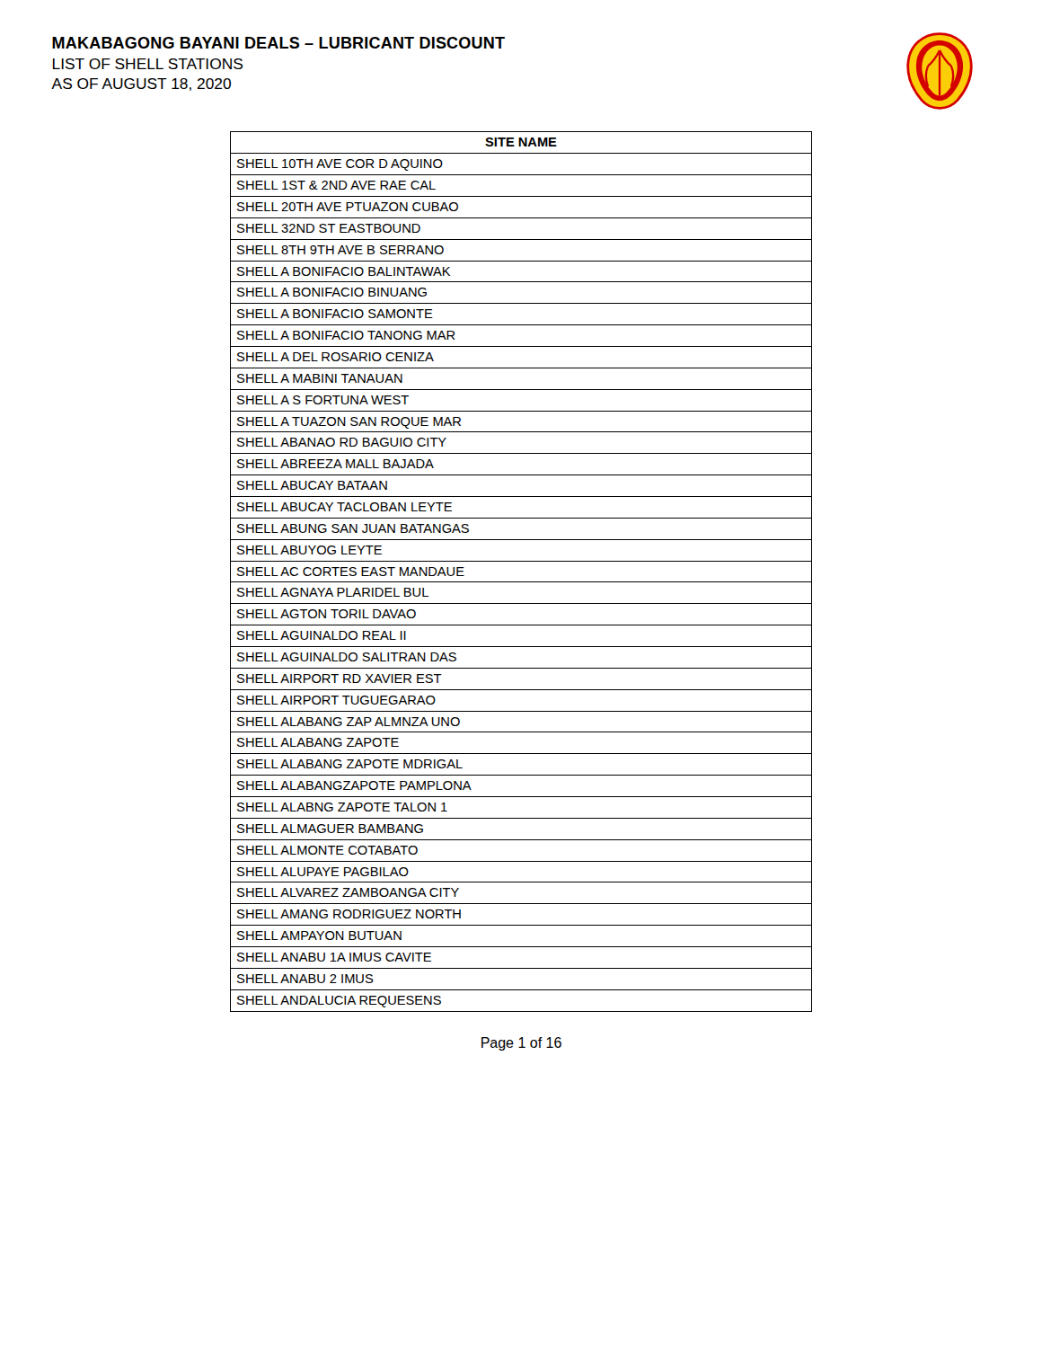MAKABAGONG BAYANI DEALS – LUBRICANT DISCOUNT
LIST OF SHELL STATIONS
AS OF AUGUST 18, 2020
| SITE NAME |
| --- |
| SHELL 10TH AVE COR D AQUINO |
| SHELL 1ST & 2ND AVE RAE CAL |
| SHELL 20TH AVE PTUAZON CUBAO |
| SHELL 32ND ST EASTBOUND |
| SHELL 8TH 9TH AVE B SERRANO |
| SHELL A BONIFACIO BALINTAWAK |
| SHELL A BONIFACIO BINUANG |
| SHELL A BONIFACIO SAMONTE |
| SHELL A BONIFACIO TANONG MAR |
| SHELL A DEL ROSARIO CENIZA |
| SHELL A MABINI TANAUAN |
| SHELL A S FORTUNA WEST |
| SHELL A TUAZON SAN ROQUE MAR |
| SHELL ABANAO RD BAGUIO CITY |
| SHELL ABREEZA MALL BAJADA |
| SHELL ABUCAY BATAAN |
| SHELL ABUCAY TACLOBAN LEYTE |
| SHELL ABUNG SAN JUAN BATANGAS |
| SHELL ABUYOG LEYTE |
| SHELL AC CORTES EAST MANDAUE |
| SHELL AGNAYA PLARIDEL BUL |
| SHELL AGTON TORIL DAVAO |
| SHELL AGUINALDO REAL II |
| SHELL AGUINALDO SALITRAN DAS |
| SHELL AIRPORT RD XAVIER EST |
| SHELL AIRPORT TUGUEGARAO |
| SHELL ALABANG ZAP ALMNZA UNO |
| SHELL ALABANG ZAPOTE |
| SHELL ALABANG ZAPOTE MDRIGAL |
| SHELL ALABANGZAPOTE PAMPLONA |
| SHELL ALABNG ZAPOTE TALON 1 |
| SHELL ALMAGUER BAMBANG |
| SHELL ALMONTE COTABATO |
| SHELL ALUPAYE PAGBILAO |
| SHELL ALVAREZ ZAMBOANGA CITY |
| SHELL AMANG RODRIGUEZ NORTH |
| SHELL AMPAYON BUTUAN |
| SHELL ANABU 1A IMUS CAVITE |
| SHELL ANABU 2 IMUS |
| SHELL ANDALUCIA REQUESENS |
Page 1 of 16